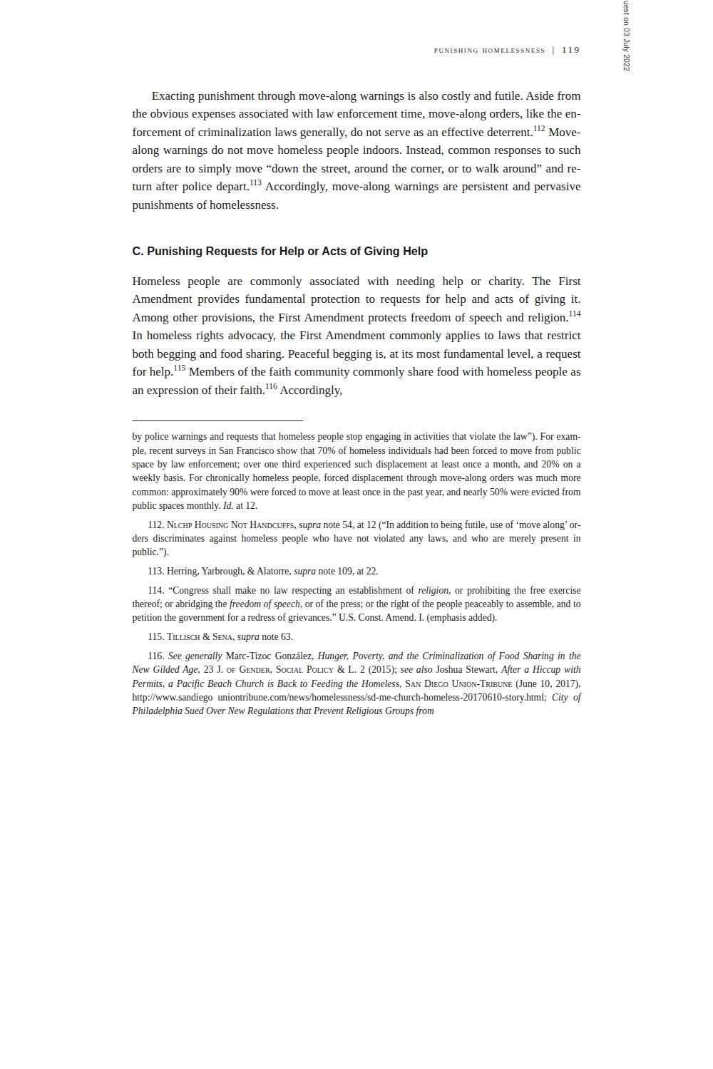Downloaded from http://online.ucpress.edu/nclr/article-pdf/22/1/99/207492/nclr_2019_22_1_99.pdf by guest on 03 July 2022
punishing homelessness|119
Exacting punishment through move-along warnings is also costly and futile. Aside from the obvious expenses associated with law enforcement time, move-along orders, like the enforcement of criminalization laws generally, do not serve as an effective deterrent.112 Move-along warnings do not move homeless people indoors. Instead, common responses to such orders are to simply move “down the street, around the corner, or to walk around” and return after police depart.113 Accordingly, move-along warnings are persistent and pervasive punishments of homelessness.
C. Punishing Requests for Help or Acts of Giving Help
Homeless people are commonly associated with needing help or charity. The First Amendment provides fundamental protection to requests for help and acts of giving it. Among other provisions, the First Amendment protects freedom of speech and religion.114 In homeless rights advocacy, the First Amendment commonly applies to laws that restrict both begging and food sharing. Peaceful begging is, at its most fundamental level, a request for help.115 Members of the faith community commonly share food with homeless people as an expression of their faith.116 Accordingly,
by police warnings and requests that homeless people stop engaging in activities that violate the law”). For example, recent surveys in San Francisco show that 70% of homeless individuals had been forced to move from public space by law enforcement; over one third experienced such displacement at least once a month, and 20% on a weekly basis. For chronically homeless people, forced displacement through move-along orders was much more common: approximately 90% were forced to move at least once in the past year, and nearly 50% were evicted from public spaces monthly. Id. at 12.
112. Nlchp Housing Not Handcuffs, supra note 54, at 12 (“In addition to being futile, use of ‘move along’ orders discriminates against homeless people who have not violated any laws, and who are merely present in public.”).
113. Herring, Yarbrough, & Alatorre, supra note 109, at 22.
114. “Congress shall make no law respecting an establishment of religion, or prohibiting the free exercise thereof; or abridging the freedom of speech, or of the press; or the right of the people peaceably to assemble, and to petition the government for a redress of grievances.” U.S. Const. Amend. I. (emphasis added).
115. Tillisch & Sena, supra note 63.
116. See generally Marc-Tizoc González, Hunger, Poverty, and the Criminalization of Food Sharing in the New Gilded Age, 23 J. of Gender, Social Policy & L. 2 (2015); see also Joshua Stewart, After a Hiccup with Permits, a Pacific Beach Church is Back to Feeding the Homeless, San Diego Union-Tribune (June 10, 2017), http://www.sandiego uniontribune.com/news/homelessness/sd-me-church-homeless-20170610-story.html; City of Philadelphia Sued Over New Regulations that Prevent Religious Groups from